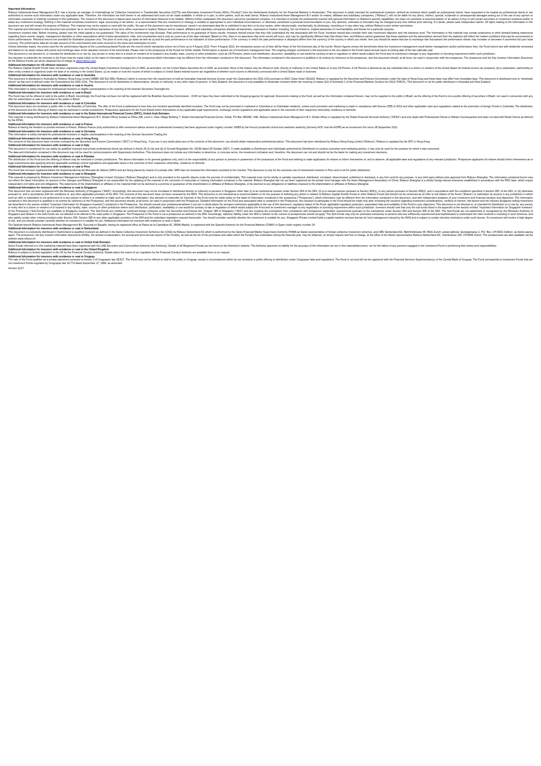Important Information
Robeco Institutional Asset Management B.V. has a license as manager of Undertakings for Collective Investment in Transferable Securities (UCITS) and Alternative Investment Funds (AIFs) (“Fund(s)”) from the Netherlands Authority for the Financial Markets in Amsterdam. This document is solely intended for professional investors, defined as investors which qualify as professional clients, have requested to be treated as professional clients or are authorized to receive such information under any applicable laws. Therefore, the information set forth herein is not addressed and must not be made available, in whole or in part, to other parties, such as retail clients. Robeco Institutional Asset Management B.V and/or its related, affiliated and subsidiary companies, (“Robeco”), will not be liable for any direct, indirect, special, incidental or consequential damages arising out of the use of any opinion or information expressly or implicitly contained in this publication. The content of this document is based upon sources of information believed to be reliable. Without further explanation this document cannot be considered complete. It is intended to provide the professional investor with general information on Robeco’s specific capabilities, but does not constitute a recommendation or an advice to buy or sell certain securities or investment products and/or to adopt any investment strategy. Nothing in this material constitutes investment, legal, accounting or tax advice, or a representation that any investment or strategy is suitable or appropriate to your individual circumstances, or otherwise constitutes a personal recommendation to you. Any opinions, estimates or forecasts may be changed at any time without prior warning. If in doubt, please seek independent advice. All rights relating to the information in this document are and will remain the property of Robeco. This material may not be copied or used with the public. No part of this document may be reproduced, saved in an automated data file or published in any form or by any means, either electronically, mechanically, by photocopy, recording or in any other way, without Robeco’s prior written permission.
The material and information in this document are provided “as is” and without warranties of any kind, either expressed or implied. Robeco and its related, affiliated and subsidiary companies disclaim all warranties, expressed or implied, including, but not limited to, implied warranties of merchantability and fitness for a particular purpose.
Investment involves risks. Before investing, please note the initial capital is not guaranteed. The value of the investments may fluctuate. Past performance is no guarantee of future results. Investors should ensure that they fully understand the risk associated with the Fund. Investors should also consider their own investment objective and risk tolerance level. The information in this material may contain projections or other forward-looking statements regarding future events, targets, management discipline or other expectations which involve assumptions, risks, and uncertainties and is only as current as of the date indicated. Based on this, there is no assurance that such events will occur, and may be significantly different than that shown here, and Robeco cannot guarantee that these statistics and the assumptions derived from the statistics will reflect the market conditions that may be encountered or future performances. Historical returns are provided for illustrative purposes only. The price of units may go down as well as up and the past performance is not indicative of future performance. If the currency in which the past performance is displayed differs from the currency of the country in which you reside, then you should be aware that due to exchange rate fluctuations the performance shown may increase or decrease if converted into your local currency. The performance data do not take account of the commissions and costs incurred on the issue and redemption of units.
Unless otherwise stated, the prices used for the performance figures of the Luxembourg-based Funds are the end-of-month transaction prices net of fees up to 4 August 2010. From 4 August 2010, the transaction prices net of fees will be those of the first business day of the month. Return figures versus the benchmark show the investment management result before management and/or performance fees; the Fund returns are with dividends reinvested and based on net asset values with prices and exchange rates of the valuation moment of the benchmark. Please refer to the prospectus of the Funds for further details. Performance is quoted net of investment management fees. The ongoing charges mentioned in this document is the one stated in the Fund’s latest annual report at closing date of the last calendar year.
This document is not directed to, or intended for distribution to or use by, any person or entity who is a citizen or resident of or located in any locality, state, country or other jurisdiction, such as US Persons, where such distribution, document, availability or use would be contrary to law or regulation or which would subject the Fund and its investment manager to any registration or licensing requirement within such jurisdiction.
Any decision to subscribe for interests in the Fund must be made solely on the basis of information contained in the prospectus which information may be different from the information contained in this document. The information contained in this document is qualified in its entirety by reference to the prospectus, and this document should, at all times, be read in conjunction with the prospectus. The prospectus and the Key Investor Information Document for the Robeco Funds can all be obtained free of charge at www.robeco.com.
Additional Information for US offshore investors
The Robeco Capital Growth Funds have not been registered under the United States Investment Company Act of 1940, as amended, nor the United States Securities Act of 1933, as amended. None of the shares may be offered or sold, directly or indirectly in the United States or to any US Person. A US Person is defined as (a) any individual who is a citizen or resident of the United States for federal income tax purposes; (b) a corporation, partnership or other entity created or organized under the laws of or existing in the United States; (c) an estate or trust the income of which is subject to United States federal income tax regardless of whether such income is effectively connected with a United States trade or business.
Additional Information for investors with residence or seat in Australia
This document is distributed in Australia by Robeco Hong Kong Limited (ARBN 156 512 659) (‘Robeco’) which is exempt from the requirement to hold an Australian financial services license under the Corporations Act 2001 (Cth) pursuant to ASIC Class Order 03/1103. Robeco is regulated by the Securities and Futures Commission under the laws of Hong Kong and those laws may differ from Australian laws. This document is distributed only to “wholesale clients” as that term is defined under the Corporations Act 2001 (Cth). This document is not for distribution or dissemination, directly or indirectly, to any other class of persons. In New Zealand, this document is only available to wholesale investors within the meaning of clause 3(2) of Schedule 1 of the Financial Markets Conduct Act 2013 (‘FMCA’). This document is not for public distribution in Australia and New Zealand.
Additional Information for investors with residence or seat in Austria
This information is solely intended for professional investors or eligible counterparties in the meaning of the Austrian Securities Oversight Act.
Additional Information for investors with residence or seat in Brazil
The Fund may not be offered or sold to the public in Brazil. Accordingly, the Fund has not been nor will be registered with the Brazilian Securities Commission - CVM nor have they been submitted to the foregoing agency for approval. Documents relating to the Fund, as well as the information contained therein, may not be supplied to the public in Brazil, as the offering of the Fund is not a public offering of securities in Brazil, nor used in connection with any offer for subscription or sale of securities to the public in Brazil.
Additional Information for investors with residence or seat in Colombia
This document does not constitute a public offer in the Republic of Colombia. The offer of the Fund is addressed to less than one hundred specifically identified investors. The Fund may not be promoted or marketed in Colombia or to Colombian residents, unless such promotion and marketing is made in compliance with Decree 2555 of 2010 and other applicable rules and regulations related to the promotion of foreign Funds in Colombia. The distribution of this document and the offering of shares may be restricted in certain jurisdictions. Prospective applicants for the Fund should inform themselves of any applicable legal requirements, exchange control regulations and applicable taxes in the countries of their respective citizenship, residence or domicile.
Additional Information for investors with residence or seat in the Dubai International Financial Centre (DIFC), United Arab Emirates
This material is being distributed by Robeco Institutional Asset Management B.V. (Dubai Office) located at Office 209, Level 2, Gate Village Building 7, Dubai International Financial Centre, Dubai, PO Box 482060, UAE. Robeco Institutional Asset Management B.V. (Dubai office) is regulated by the Dubai Financial Services Authority (“DFSA”) and only deals with Professional Clients or Market Counterparties and does not deal with Retail Clients as defined by the DFSA.
Additional Information for investors with residence or seat in France
Robeco is having the freedom to provide services in France. Robeco France (only authorized to offer investment advice service to professional investors) has been approved under registry number 10683 by the French prudential control and resolution authority (formerly ACP, now the ACPR) as an investment firm since 28 September 2012.
Additional Information for investors with residence or seat in Germany
This information is solely intended for professional investors or eligible counterparties in the meaning of the German Securities Trading Act.
Additional Information for investors with residence or seat in Hong Kong
The contents of this document have not been reviewed by the Securities and Futures Commission (“SFC”) in Hong Kong . If you are in any doubt about any of the contents of this document, you should obtain independent professional advice. This document has been distributed by Robeco Hong Kong Limited (‘Robeco’). Robeco is regulated by the SFC in Hong Kong.
Additional Information for investors with residence or seat in Italy
This document is considered for use solely by qualified investors and private professional clients (as defined in Article 26 (1) (b) and (d) of Consob Regulation No. 16190 dated 29 October 2007). If made available to Distributors and individuals authorized by Distributors to conduct promotion and marketing activity, it may only be used for the purpose for which it was conceived.
The data and information contained in this document may not be used for communications with Supervisory Authorities. This document does not include any information to determine, in concrete terms, the investment inclination and, therefore, this document can not and should not be the basis for making any investment decisions.
Additional Information for investors with residence or seat in Panama
The distribution of this Fund and the offering of shares may be restricted in certain jurisdictions. The above information is for general guidance only, and it is the responsibility of any person or persons in possession of the prospectus of the Fund and wishing to make application for shares to inform themselves of, and to observe, all applicable laws and regulations of any relevant jurisdiction. Prospective applicants for shares should inform themselves as to legal requirements also applying and any applicable exchange control regulations and applicable taxes in the countries of their respective citizenship, residence or domicile.
Additional Information for investors with residence or seat in Peru
The Fund has not been registered before the Superintendencia del Mercado de Valores (SMV) and are being placed by means of a private offer. SMV has not reviewed the information provided to the investor. This document is only for the exclusive use of institutional investors in Peru and is not for public distribution.
Additional Information for investors with residence or seat in Shanghai
This material is prepared by Robeco Investment Management Advisory (Shanghai) Limited Company (‘Robeco Shanghai’) and is only provided to the specific objects under the premise of confidentiality. This material must not be wholly or partially reproduced, distributed, circulated, disseminated, published or disclosed, in any form and for any purpose, to any third party without prior approval from Robeco Shanghai. The information contained herein may not reflect the latest information on account of the changes and Robeco Shanghai is not responsible for the updating of the material or the correction of inaccurate or missing information contained in the material. Robeco Shanghai has not yet been registered as the private fund manager with the Asset Management Association of China. Robeco Shanghai is a wholly foreign-owned enterprise established in accordance with the PRC laws, which enjoys independent civil rights and civil obligations. The statements of the shareholders or affiliates in the material shall not be deemed to a promise or guarantee of the shareholders or affiliates of Robeco Shanghai, or be deemed to any obligations or liabilities imposed to the shareholders or affiliates of Robeco Shanghai.
Additional Information for investors with residence or seat in Singapore
This document has not been registered with the Monetary Authority of Singapore (“MAS”). Accordingly, this document may not be circulated or distributed directly or indirectly to persons in Singapore other than (i) to an institutional investor under Section 304 of the SFA, (ii) to a relevant person pursuant to Section 305(1), or any person pursuant to Section 305(2), and in accordance with the conditions specified in Section 305, of the SFA, or (iii) otherwise pursuant to, and in accordance with the conditions of, any other applicable provision of the SFA. The contents of this document have not been reviewed by the MAS. This document is not intended as a recommendation or for the purpose of soliciting any action in relation to Robeco Capital Growth Funds or other Robeco Funds and should not be construed as an offer to sell shares of the Fund (“Shares”) or solicitation by anyone in any jurisdiction in which such an offer or solicitation is not authorized or to any person to whom it is unlawful to make such an offer and solicitation. Any decision to subscribe for interests in the Fund must be made solely on the basis of information contained in the prospectus (“Prospectus”), which information may be different from the information contained in this document, and with independent analyses of your investment and financial situation and objectives. The information contained in this document is qualified in its entirety by reference to the Prospectus, and this document should, at all times, be read in conjunction with the Prospectus. Detailed information on the Fund and associated risks is contained in the Prospectus. Any decision to participate in the Fund should be made only after reviewing the sections regarding investment considerations, conflicts of interest, risk factors and the relevant Singapore selling restrictions (as described in the section entitled “Important Information for Singapore Investors”) contained in the Prospectus. You should consult your professional adviser if you are in doubt about the stringent restrictions applicable to the use of this document, regulatory status of the Fund, applicable regulatory protection, associated risks and suitability of the Fund to your objectives. This document is not directed to, or intended for distribution to or use by, any person or entity who is a citizen or resident of or located in any locality, state, country or other jurisdiction where such distribution, publication, availability or use would be contrary to law or regulation or which would subject the Fund and its investment manager to any registration or licensing requirement within such jurisdiction. Investors should note that only the sub-funds listed in the appendix to the section entitled “Important Information for Singapore Investors” of the Prospectus (“Sub-Funds”) are available to Singapore investors. The Sub-Funds are notified as restricted foreign schemes under the Securities and Futures Act, Chapter 289 of Singapore (“SFA”) and are invoking the exemptions from compliance with prospectus registration requirements pursuant to the exemptions under Section 304 and Section 305 of the SFA. The Sub-Funds are not authorized or recognised by the Monetary Authority of Singapore and Shares in the Sub-Funds are not allowed to be offered to the retail public in Singapore. The Prospectus of the Fund is not a prospectus as defined in the SFA. Accordingly, statutory liability under the SFA in relation to the content of prospectuses would not apply. The Sub-Funds may only be promoted exclusively to persons who are sufficiently experienced and sophisticated to understand the risks involved in investing in such schemes, and who satisfy certain other criteria provided under Section 304, Section 305 or any other applicable provision of the SFA and the subsidiary legislation enacted thereunder. You should consider carefully whether the investment is suitable for you. Singapore Private Limited holds a capital markets services license for fund management issued by the MAS and is subject to certain clientele restrictions under such license. An investment will involve a high degree of risk, and you should consider carefully whether an investment is suitable for you. Additional Information for investors with residence or seat in Spain
The Spanish branch Robeco Institutional Asset Management BV, Sucursal en España, having its registered office at Paseo de la Castellana 42, 28046 Madrid, is registered with the Spanish Authority for the Financial Markets (CNMV) in Spain under registry number 24.
Additional Information for investors with residence or seat in Switzerland
This document is exclusively distributed in Switzerland to qualified investors as defined in the Swiss Collective Investment Schemes Act (CISA) by Robeco Switzerland AG which is authorized by the Swiss Financial Market Supervisory Authority FINMA as Swiss representative of foreign collective investment schemes, and UBS Switzerland AG, Bahnhofstrasse 45, 8001 Zurich, postal address: Europastrasse 2, P.O. Box, CH-8152 Opfikon, as Swiss paying agent. The prospectus, the key investor information documents (KIIDs), the articles of association, the annual and semi-annual reports of the Fund(s), as well as the list of the purchases and sales which the Fund(s) has undertaken during the financial year, may be obtained, on simple request and free of charge, at the office of the Swiss representative Robeco Switzerland AG, Josefstrasse 218, CH-8005 Zurich. The prospectuses are also available via the website www.robeco.ch.
Additional Information for investors with residence or seat in United Arab Emirates
Some Funds referred to in this marketing material have been registered with the UAE Securities and Commodities Authority (the Authority). Details of all Registered Funds can be found on the Authority’s website. The Authority assumes no liability for the accuracy of the information set out in this material/document, nor for the failure of any persons engaged in the investment Fund in performing their duties and responsibilities.
Additional Information for investors with residence or seat in the United Kingdom
Robeco is subject to limited regulation in the UK by the Financial Conduct Authority. Details about the extent of our regulation by the Financial Conduct Authority are available from us on request.
Additional Information for investors with residence or seat in Uruguay
The sale of the Fund qualifies as a private placement pursuant to section 2 of Uruguayan law 18,627. The Fund must not be offered or sold to the public in Uruguay, except in circumstances which do not constitute a public offering or distribution under Uruguayan laws and regulations. The Fund is not and will not be registered with the Financial Services Superintendency of the Central Bank of Uruguay. The Fund corresponds to investment Funds that are not investment Funds regulated by Uruguayan law 16,774 dated September 27, 1996, as amended.
Version 11/17